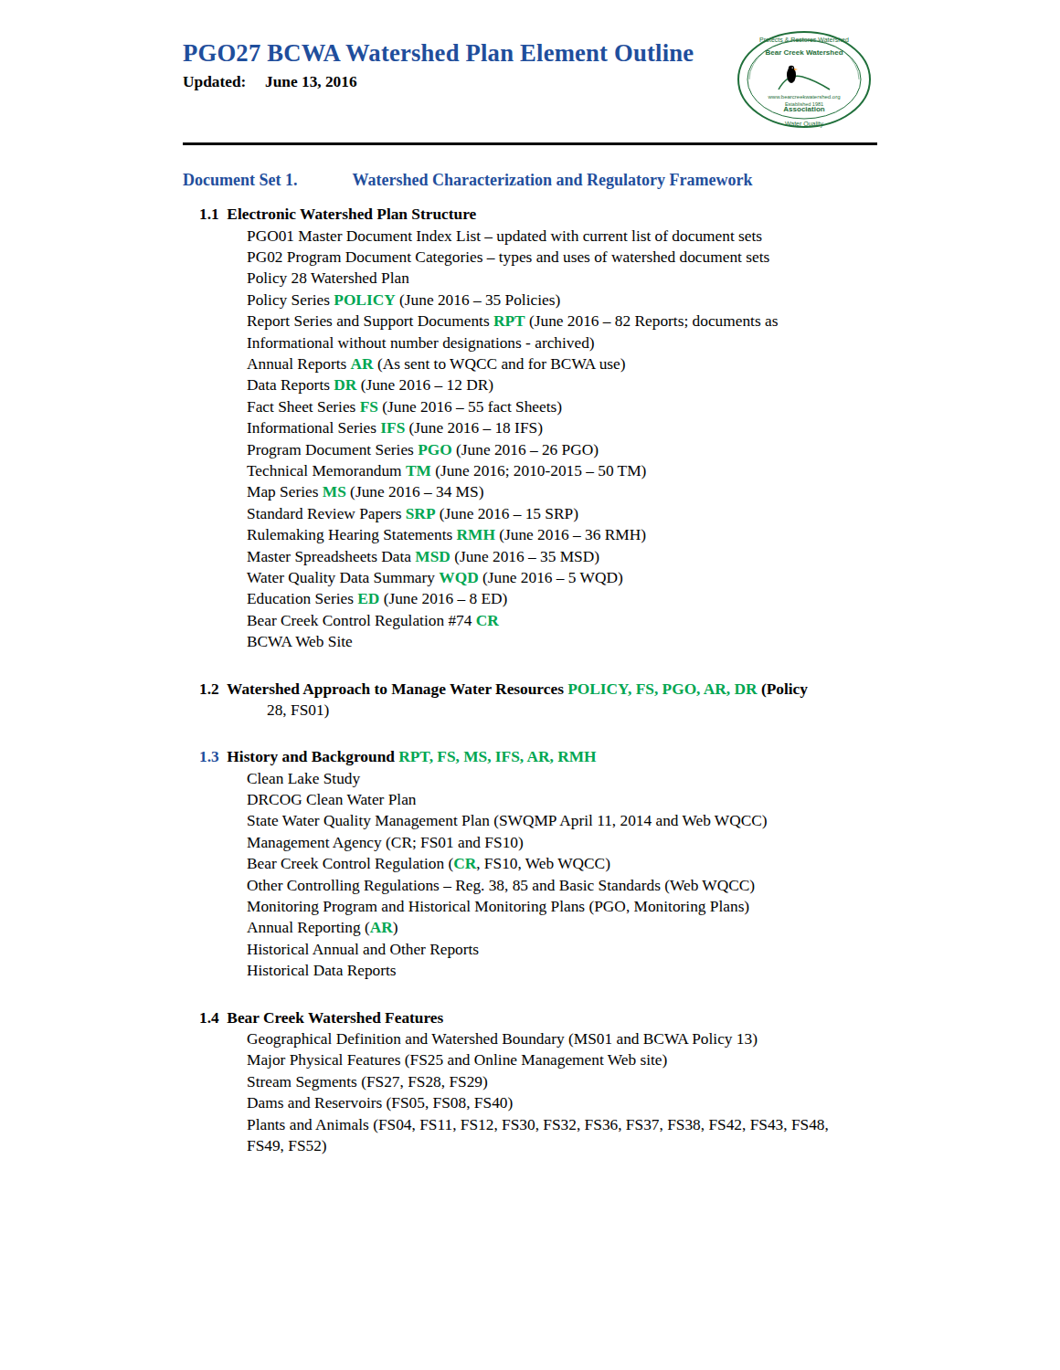PGO27 BCWA Watershed Plan Element Outline
Updated: June 13, 2016
Protects & Restores Watershed Water Quality Bear Creek Watershed Association www.bearcreekwatershed.org Established 1981
Document Set 1. Watershed Characterization and Regulatory Framework
1.1 Electronic Watershed Plan Structure
PGO01 Master Document Index List – updated with current list of document sets
PG02 Program Document Categories – types and uses of watershed document sets
Policy 28 Watershed Plan
Policy Series POLICY (June 2016 – 35 Policies)
Report Series and Support Documents RPT (June 2016 – 82 Reports; documents as
Informational without number designations - archived)
Annual Reports AR (As sent to WQCC and for BCWA use)
Data Reports DR (June 2016 – 12 DR)
Fact Sheet Series FS (June 2016 – 55 fact Sheets)
Informational Series IFS (June 2016 – 18 IFS)
Program Document Series PGO (June 2016 – 26 PGO)
Technical Memorandum TM (June 2016; 2010-2015 – 50 TM)
Map Series MS (June 2016 – 34 MS)
Standard Review Papers SRP (June 2016 – 15 SRP)
Rulemaking Hearing Statements RMH (June 2016 – 36 RMH)
Master Spreadsheets Data MSD (June 2016 – 35 MSD)
Water Quality Data Summary WQD (June 2016 – 5 WQD)
Education Series ED (June 2016 – 8 ED)
Bear Creek Control Regulation #74 CR
BCWA Web Site
1.2 Watershed Approach to Manage Water Resources POLICY, FS, PGO, AR, DR (Policy
28, FS01)
1.3 History and Background RPT, FS, MS, IFS, AR, RMH
Clean Lake Study
DRCOG Clean Water Plan
State Water Quality Management Plan (SWQMP April 11, 2014 and Web WQCC)
Management Agency (CR; FS01 and FS10)
Bear Creek Control Regulation (CR, FS10, Web WQCC)
Other Controlling Regulations – Reg. 38, 85 and Basic Standards (Web WQCC)
Monitoring Program and Historical Monitoring Plans (PGO, Monitoring Plans)
Annual Reporting (AR)
Historical Annual and Other Reports
Historical Data Reports
1.4 Bear Creek Watershed Features
Geographical Definition and Watershed Boundary (MS01 and BCWA Policy 13)
Major Physical Features (FS25 and Online Management Web site)
Stream Segments (FS27, FS28, FS29)
Dams and Reservoirs (FS05, FS08, FS40)
Plants and Animals (FS04, FS11, FS12, FS30, FS32, FS36, FS37, FS38, FS42, FS43, FS48,
FS49, FS52)